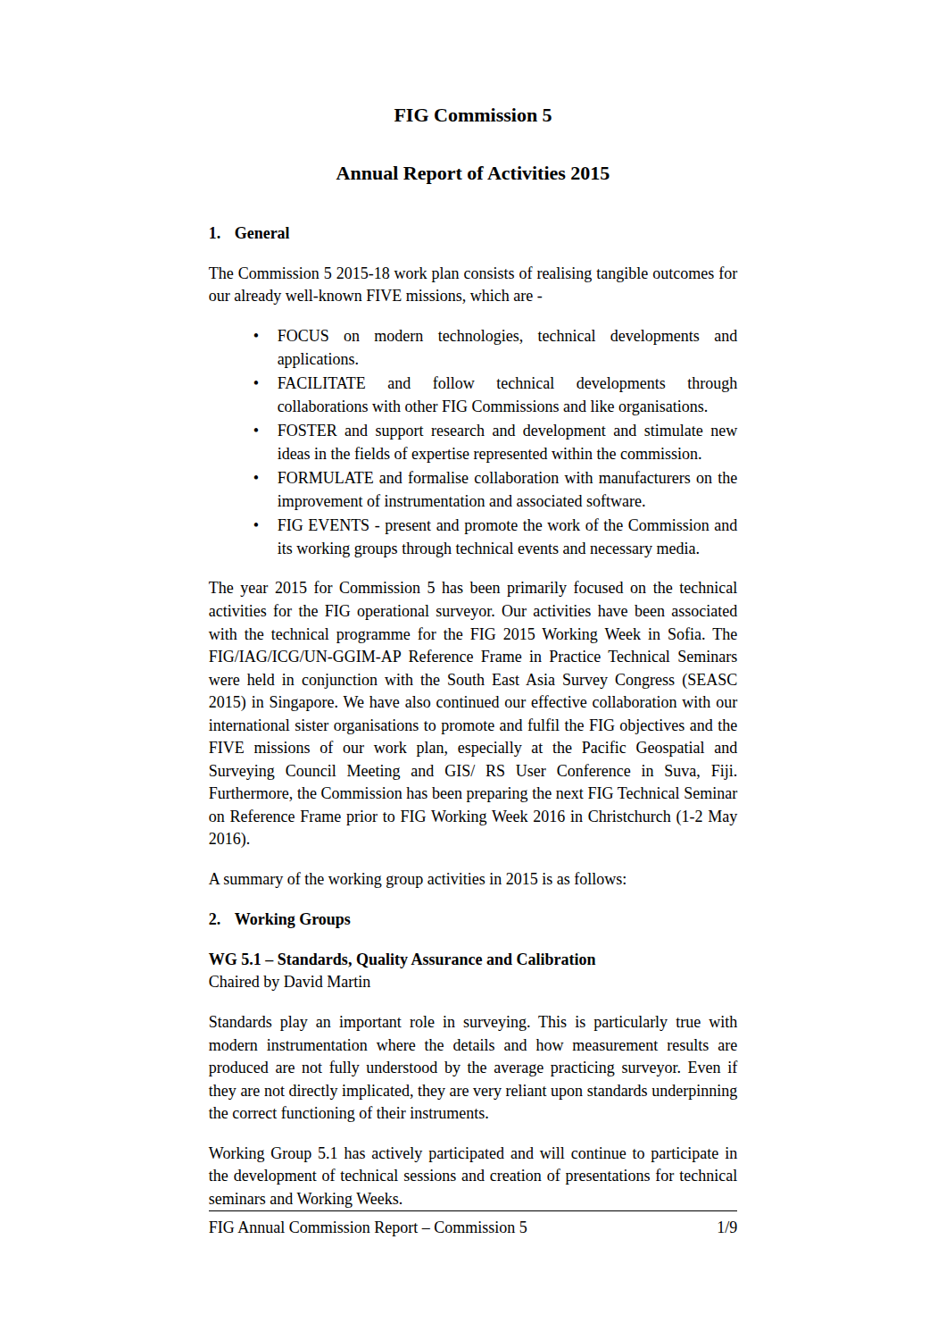FIG Commission 5
Annual Report of Activities 2015
1. General
The Commission 5 2015-18 work plan consists of realising tangible outcomes for our already well-known FIVE missions, which are -
FOCUS on modern technologies, technical developments and applications.
FACILITATE and follow technical developments through collaborations with other FIG Commissions and like organisations.
FOSTER and support research and development and stimulate new ideas in the fields of expertise represented within the commission.
FORMULATE and formalise collaboration with manufacturers on the improvement of instrumentation and associated software.
FIG EVENTS - present and promote the work of the Commission and its working groups through technical events and necessary media.
The year 2015 for Commission 5 has been primarily focused on the technical activities for the FIG operational surveyor. Our activities have been associated with the technical programme for the FIG 2015 Working Week in Sofia. The FIG/IAG/ICG/UN-GGIM-AP Reference Frame in Practice Technical Seminars were held in conjunction with the South East Asia Survey Congress (SEASC 2015) in Singapore. We have also continued our effective collaboration with our international sister organisations to promote and fulfil the FIG objectives and the FIVE missions of our work plan, especially at the Pacific Geospatial and Surveying Council Meeting and GIS/ RS User Conference in Suva, Fiji. Furthermore, the Commission has been preparing the next FIG Technical Seminar on Reference Frame prior to FIG Working Week 2016 in Christchurch (1-2 May 2016).
A summary of the working group activities in 2015 is as follows:
2. Working Groups
WG 5.1 – Standards, Quality Assurance and Calibration
Chaired by David Martin
Standards play an important role in surveying. This is particularly true with modern instrumentation where the details and how measurement results are produced are not fully understood by the average practicing surveyor. Even if they are not directly implicated, they are very reliant upon standards underpinning the correct functioning of their instruments.
Working Group 5.1 has actively participated and will continue to participate in the development of technical sessions and creation of presentations for technical seminars and Working Weeks.
FIG Annual Commission Report – Commission 5 1/9